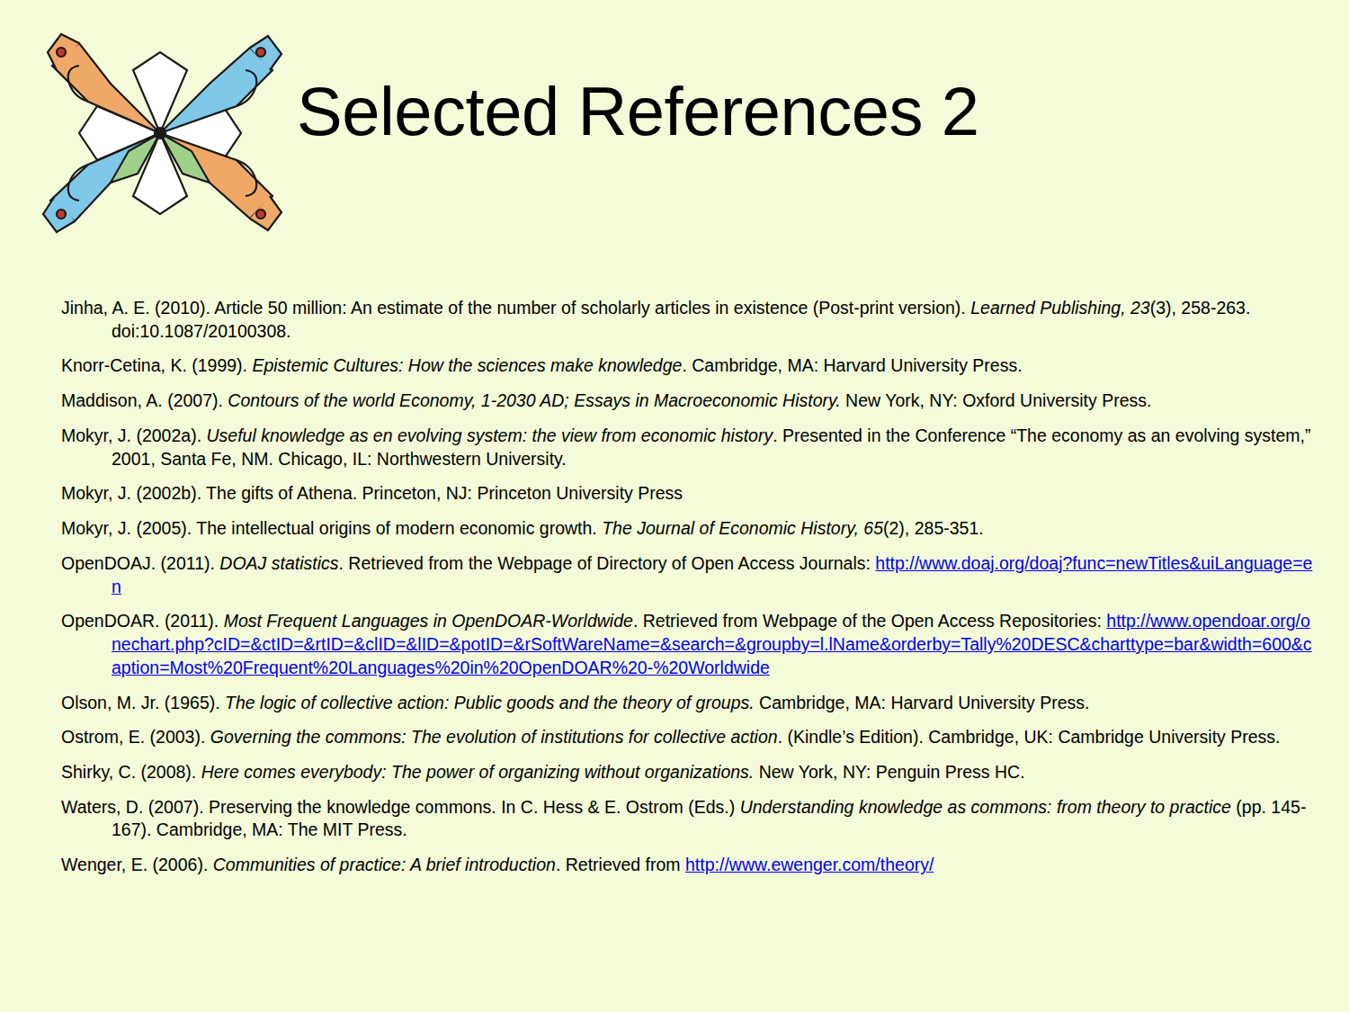Selected References 2
Jinha, A. E. (2010). Article 50 million: An estimate of the number of scholarly articles in existence (Post-print version). Learned Publishing, 23(3), 258-263. doi:10.1087/20100308.
Knorr-Cetina, K. (1999). Epistemic Cultures: How the sciences make knowledge. Cambridge, MA: Harvard University Press.
Maddison, A. (2007). Contours of the world Economy, 1-2030 AD; Essays in Macroeconomic History. New York, NY: Oxford University Press.
Mokyr, J. (2002a). Useful knowledge as en evolving system: the view from economic history. Presented in the Conference “The economy as an evolving system,” 2001, Santa Fe, NM. Chicago, IL: Northwestern University.
Mokyr, J. (2002b). The gifts of Athena. Princeton, NJ: Princeton University Press
Mokyr, J. (2005). The intellectual origins of modern economic growth. The Journal of Economic History, 65(2), 285-351.
OpenDOAJ. (2011). DOAJ statistics. Retrieved from the Webpage of Directory of Open Access Journals: http://www.doaj.org/doaj?func=newTitles&uiLanguage=en
OpenDOAR. (2011). Most Frequent Languages in OpenDOAR-Worldwide. Retrieved from Webpage of the Open Access Repositories: http://www.opendoar.org/onechart.php?cID=&ctID=&rtID=&clID=&lID=&potID=&rSoftWareName=&search=&groupby=l.lName&orderby=Tally%20DESC&charttype=bar&width=600&caption=Most%20Frequent%20Languages%20in%20OpenDOAR%20-%20Worldwide
Olson, M. Jr. (1965). The logic of collective action: Public goods and the theory of groups. Cambridge, MA: Harvard University Press.
Ostrom, E. (2003). Governing the commons: The evolution of institutions for collective action. (Kindle’s Edition). Cambridge, UK: Cambridge University Press.
Shirky, C. (2008). Here comes everybody: The power of organizing without organizations. New York, NY: Penguin Press HC.
Waters, D. (2007). Preserving the knowledge commons. In C. Hess & E. Ostrom (Eds.) Understanding knowledge as commons: from theory to practice (pp. 145-167). Cambridge, MA: The MIT Press.
Wenger, E. (2006). Communities of practice: A brief introduction. Retrieved from http://www.ewenger.com/theory/